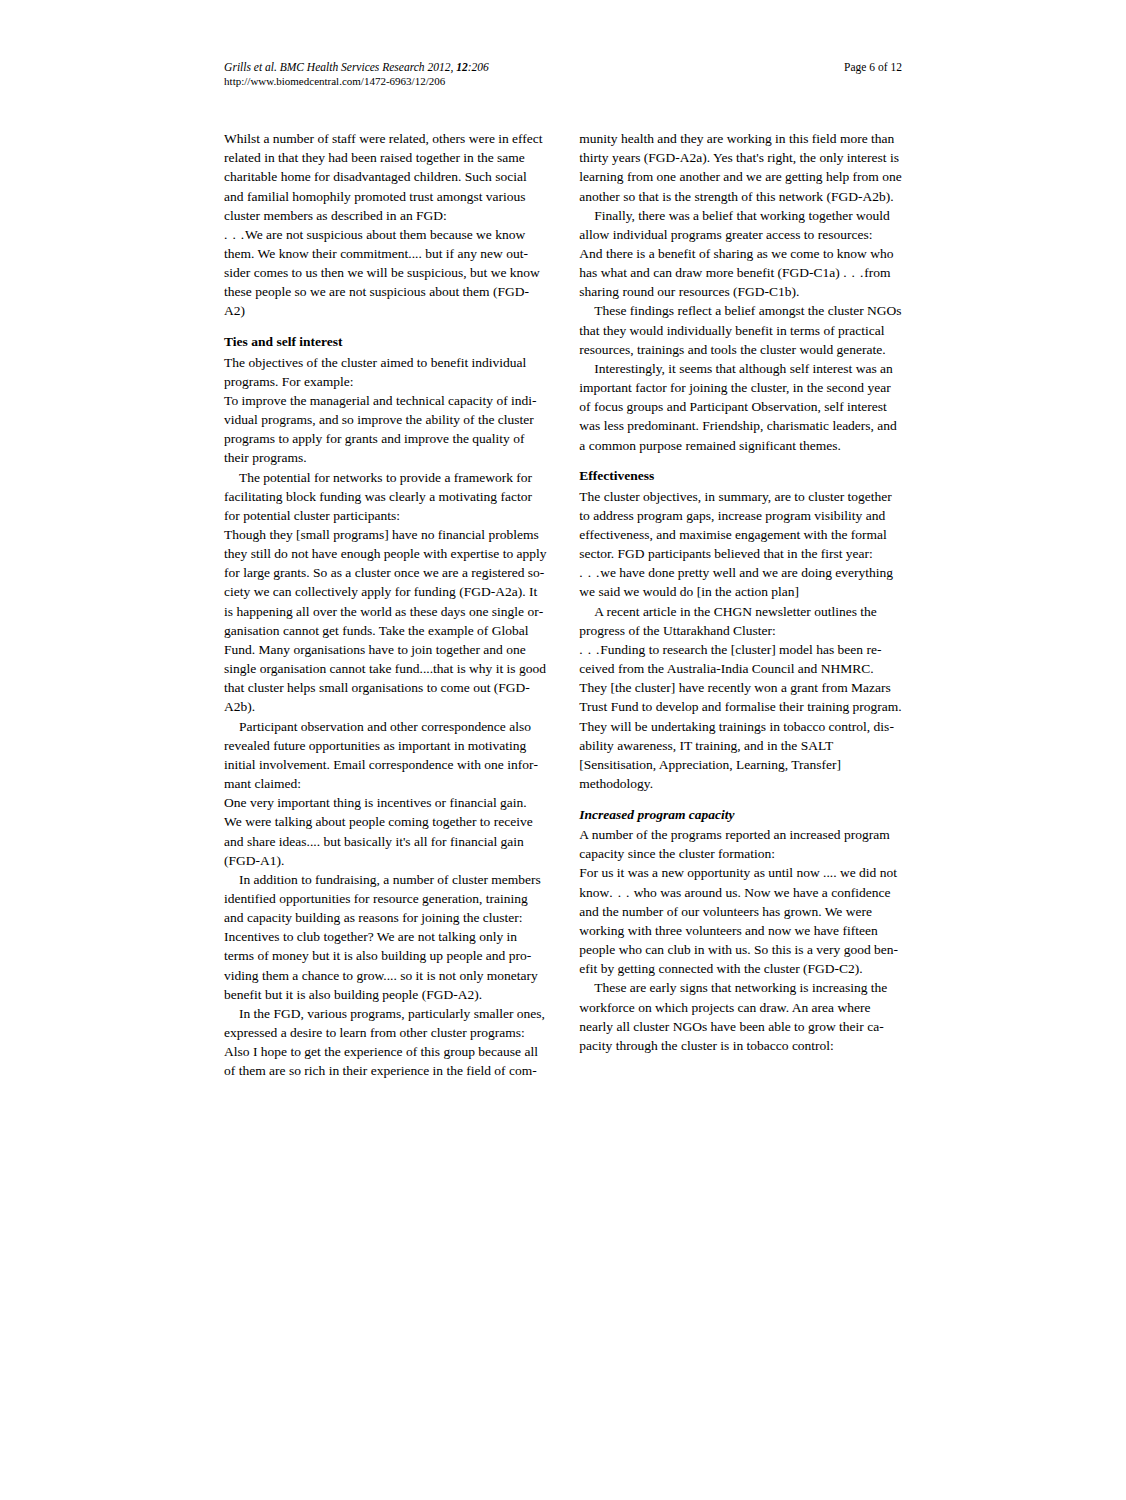Grills et al. BMC Health Services Research 2012, 12:206
http://www.biomedcentral.com/1472-6963/12/206
Page 6 of 12
Whilst a number of staff were related, others were in effect related in that they had been raised together in the same charitable home for disadvantaged children. Such social and familial homophily promoted trust amongst various cluster members as described in an FGD:
. . . We are not suspicious about them because we know them. We know their commitment.... but if any new outsider comes to us then we will be suspicious, but we know these people so we are not suspicious about them (FGD-A2)
Ties and self interest
The objectives of the cluster aimed to benefit individual programs. For example:
To improve the managerial and technical capacity of individual programs, and so improve the ability of the cluster programs to apply for grants and improve the quality of their programs.
The potential for networks to provide a framework for facilitating block funding was clearly a motivating factor for potential cluster participants:
Though they [small programs] have no financial problems they still do not have enough people with expertise to apply for large grants. So as a cluster once we are a registered society we can collectively apply for funding (FGD-A2a). It is happening all over the world as these days one single organisation cannot get funds. Take the example of Global Fund. Many organisations have to join together and one single organisation cannot take fund....that is why it is good that cluster helps small organisations to come out (FGD-A2b).
Participant observation and other correspondence also revealed future opportunities as important in motivating initial involvement. Email correspondence with one informant claimed:
One very important thing is incentives or financial gain. We were talking about people coming together to receive and share ideas.... but basically it's all for financial gain (FGD-A1).
In addition to fundraising, a number of cluster members identified opportunities for resource generation, training and capacity building as reasons for joining the cluster:
Incentives to club together? We are not talking only in terms of money but it is also building up people and providing them a chance to grow.... so it is not only monetary benefit but it is also building people (FGD-A2).
In the FGD, various programs, particularly smaller ones, expressed a desire to learn from other cluster programs:
Also I hope to get the experience of this group because all of them are so rich in their experience in the field of community health and they are working in this field more than thirty years (FGD-A2a). Yes that's right, the only interest is learning from one another and we are getting help from one another so that is the strength of this network (FGD-A2b).
Finally, there was a belief that working together would allow individual programs greater access to resources:
And there is a benefit of sharing as we come to know who has what and can draw more benefit (FGD-C1a) . . . from sharing round our resources (FGD-C1b).
These findings reflect a belief amongst the cluster NGOs that they would individually benefit in terms of practical resources, trainings and tools the cluster would generate.
Interestingly, it seems that although self interest was an important factor for joining the cluster, in the second year of focus groups and Participant Observation, self interest was less predominant. Friendship, charismatic leaders, and a common purpose remained significant themes.
Effectiveness
The cluster objectives, in summary, are to cluster together to address program gaps, increase program visibility and effectiveness, and maximise engagement with the formal sector. FGD participants believed that in the first year:
. . . we have done pretty well and we are doing everything we said we would do [in the action plan]
A recent article in the CHGN newsletter outlines the progress of the Uttarakhand Cluster:
. . . Funding to research the [cluster] model has been received from the Australia-India Council and NHMRC. They [the cluster] have recently won a grant from Mazars Trust Fund to develop and formalise their training program. They will be undertaking trainings in tobacco control, disability awareness, IT training, and in the SALT [Sensitisation, Appreciation, Learning, Transfer] methodology.
Increased program capacity
A number of the programs reported an increased program capacity since the cluster formation:
For us it was a new opportunity as until now .... we did not know. . . who was around us. Now we have a confidence and the number of our volunteers has grown. We were working with three volunteers and now we have fifteen people who can club in with us. So this is a very good benefit by getting connected with the cluster (FGD-C2).
These are early signs that networking is increasing the workforce on which projects can draw. An area where nearly all cluster NGOs have been able to grow their capacity through the cluster is in tobacco control: